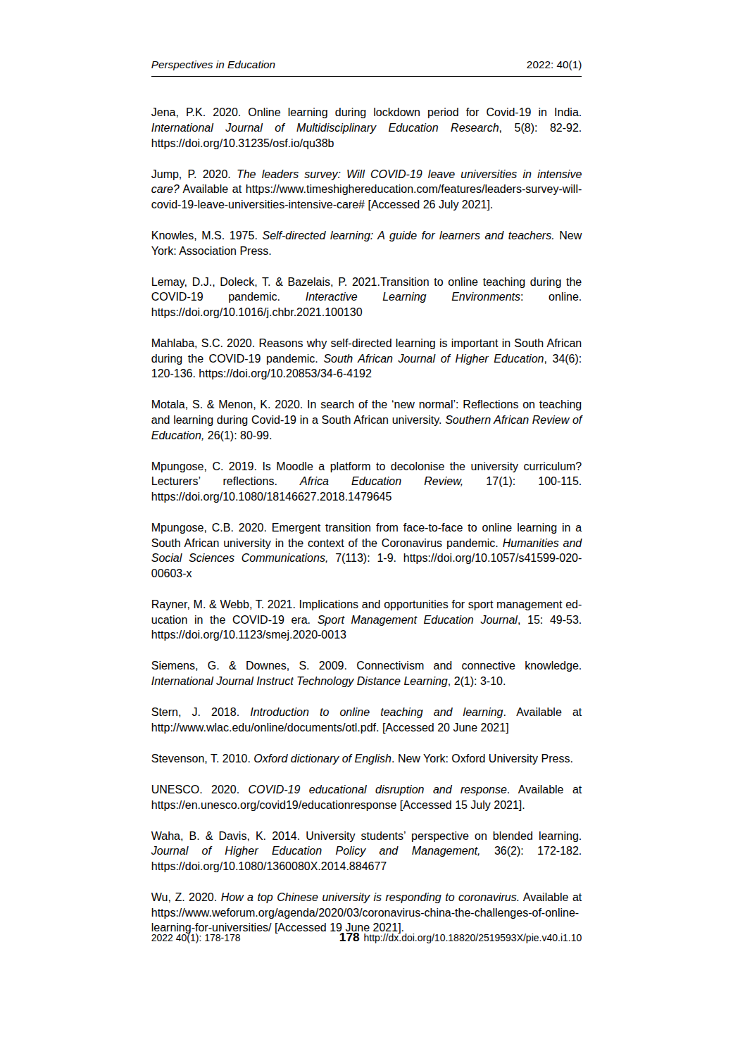Perspectives in Education 2022: 40(1)
Jena, P.K. 2020. Online learning during lockdown period for Covid-19 in India. International Journal of Multidisciplinary Education Research, 5(8): 82-92. https://doi.org/10.31235/osf.io/qu38b
Jump, P. 2020. The leaders survey: Will COVID-19 leave universities in intensive care? Available at https://www.timeshighereducation.com/features/leaders-survey-will-covid-19-leave-universities-intensive-care# [Accessed 26 July 2021].
Knowles, M.S. 1975. Self-directed learning: A guide for learners and teachers. New York: Association Press.
Lemay, D.J., Doleck, T. & Bazelais, P. 2021.Transition to online teaching during the COVID-19 pandemic. Interactive Learning Environments: online. https://doi.org/10.1016/j.chbr.2021.100130
Mahlaba, S.C. 2020. Reasons why self-directed learning is important in South African during the COVID-19 pandemic. South African Journal of Higher Education, 34(6): 120-136. https://doi.org/10.20853/34-6-4192
Motala, S. & Menon, K. 2020. In search of the ‘new normal’: Reflections on teaching and learning during Covid-19 in a South African university. Southern African Review of Education, 26(1): 80-99.
Mpungose, C. 2019. Is Moodle a platform to decolonise the university curriculum? Lecturers’ reflections. Africa Education Review, 17(1): 100-115. https://doi.org/10.1080/18146627.2018.1479645
Mpungose, C.B. 2020. Emergent transition from face-to-face to online learning in a South African university in the context of the Coronavirus pandemic. Humanities and Social Sciences Communications, 7(113): 1-9. https://doi.org/10.1057/s41599-020-00603-x
Rayner, M. & Webb, T. 2021. Implications and opportunities for sport management education in the COVID-19 era. Sport Management Education Journal, 15: 49-53. https://doi.org/10.1123/smej.2020-0013
Siemens, G. & Downes, S. 2009. Connectivism and connective knowledge. International Journal Instruct Technology Distance Learning, 2(1): 3-10.
Stern, J. 2018. Introduction to online teaching and learning. Available at http://www.wlac.edu/online/documents/otl.pdf. [Accessed 20 June 2021]
Stevenson, T. 2010. Oxford dictionary of English. New York: Oxford University Press.
UNESCO. 2020. COVID-19 educational disruption and response. Available at https://en.unesco.org/covid19/educationresponse [Accessed 15 July 2021].
Waha, B. & Davis, K. 2014. University students’ perspective on blended learning. Journal of Higher Education Policy and Management, 36(2): 172-182. https://doi.org/10.1080/1360080X.2014.884677
Wu, Z. 2020. How a top Chinese university is responding to coronavirus. Available at https://www.weforum.org/agenda/2020/03/coronavirus-china-the-challenges-of-online-learning-for-universities/ [Accessed 19 June 2021].
2022 40(1): 178-178 178 http://dx.doi.org/10.18820/2519593X/pie.v40.i1.10